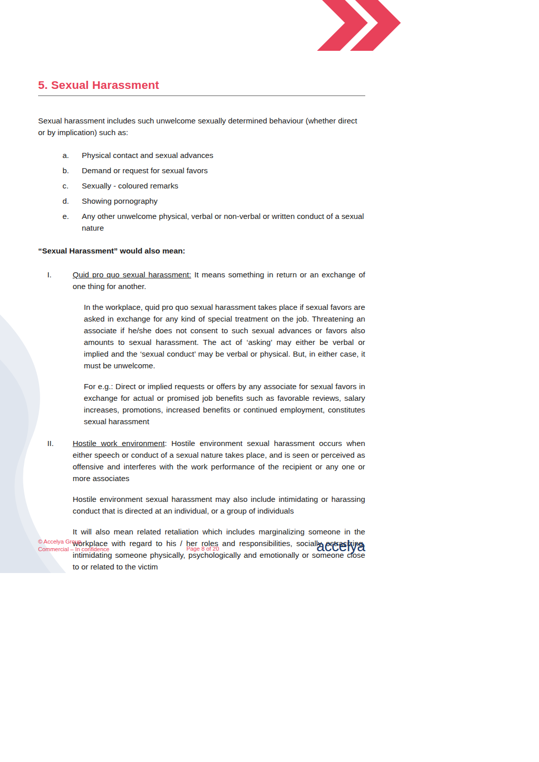5. Sexual Harassment
Sexual harassment includes such unwelcome sexually determined behaviour (whether direct or by implication) such as:
a. Physical contact and sexual advances
b. Demand or request for sexual favors
c. Sexually - coloured remarks
d. Showing pornography
e. Any other unwelcome physical, verbal or non-verbal or written conduct of a sexual nature
“Sexual Harassment” would also mean:
I.
Quid pro quo sexual harassment: It means something in return or an exchange of one thing for another.
In the workplace, quid pro quo sexual harassment takes place if sexual favors are asked in exchange for any kind of special treatment on the job. Threatening an associate if he/she does not consent to such sexual advances or favors also amounts to sexual harassment. The act of ‘asking’ may either be verbal or implied and the ‘sexual conduct’ may be verbal or physical. But, in either case, it must be unwelcome.
For e.g.: Direct or implied requests or offers by any associate for sexual favors in exchange for actual or promised job benefits such as favorable reviews, salary increases, promotions, increased benefits or continued employment, constitutes sexual harassment
II.
Hostile work environment: Hostile environment sexual harassment occurs when either speech or conduct of a sexual nature takes place, and is seen or perceived as offensive and interferes with the work performance of the recipient or any one or more associates
Hostile environment sexual harassment may also include intimidating or harassing conduct that is directed at an individual, or a group of individuals
It will also mean related retaliation which includes marginalizing someone in the workplace with regard to his / her roles and responsibilities, socially ostracizing, intimidating someone physically, psychologically and emotionally or someone close to or related to the victim
© Accelya Group
Commercial – In confidence
Page 8 of 20
accelya